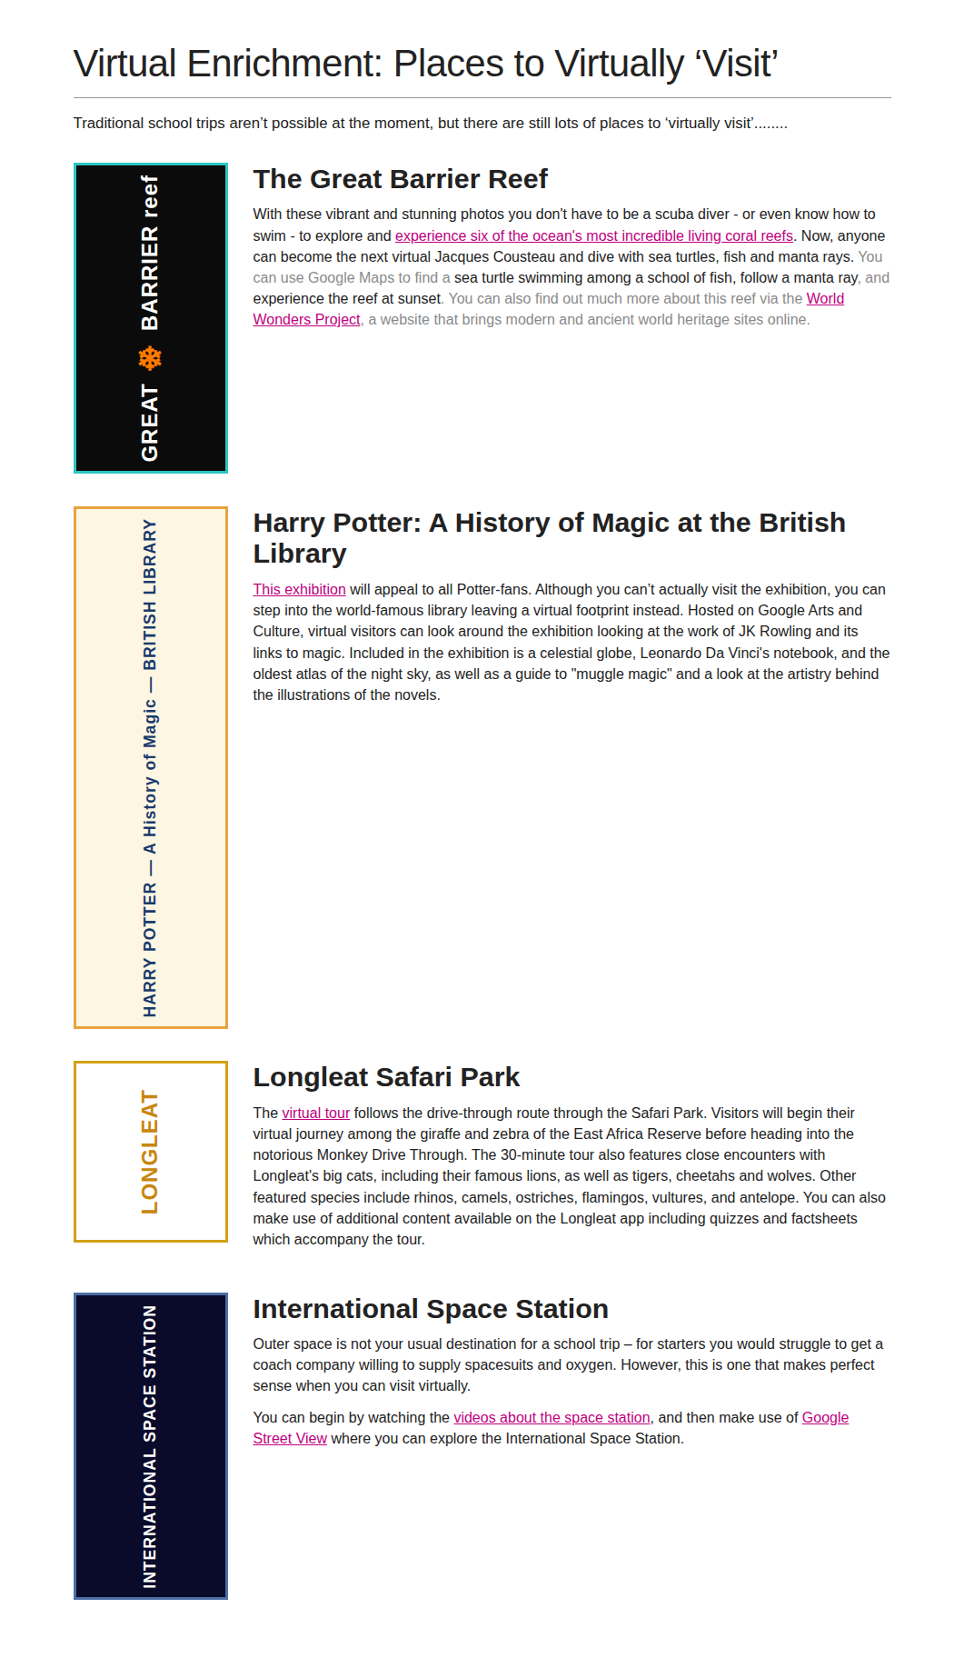Virtual Enrichment: Places to Virtually ‘Visit’
Traditional school trips aren’t possible at the moment, but there are still lots of places to ‘virtually visit’........
GREAT ❄ BARRIER reef
The Great Barrier Reef
With these vibrant and stunning photos you don't have to be a scuba diver - or even know how to swim - to explore and experience six of the ocean's most incredible living coral reefs. Now, anyone can become the next virtual Jacques Cousteau and dive with sea turtles, fish and manta rays. You can use Google Maps to find a sea turtle swimming among a school of fish, follow a manta ray, and experience the reef at sunset. You can also find out much more about this reef via the World Wonders Project, a website that brings modern and ancient world heritage sites online.
HARRY POTTER — A History of Magic — BRITISH LIBRARY
Harry Potter: A History of Magic at the British Library
This exhibition will appeal to all Potter-fans. Although you can’t actually visit the exhibition, you can step into the world-famous library leaving a virtual footprint instead. Hosted on Google Arts and Culture, virtual visitors can look around the exhibition looking at the work of JK Rowling and its links to magic. Included in the exhibition is a celestial globe, Leonardo Da Vinci's notebook, and the oldest atlas of the night sky, as well as a guide to "muggle magic" and a look at the artistry behind the illustrations of the novels.
LONGLEAT
Longleat Safari Park
The virtual tour follows the drive-through route through the Safari Park. Visitors will begin their virtual journey among the giraffe and zebra of the East Africa Reserve before heading into the notorious Monkey Drive Through. The 30-minute tour also features close encounters with Longleat's big cats, including their famous lions, as well as tigers, cheetahs and wolves. Other featured species include rhinos, camels, ostriches, flamingos, vultures, and antelope. You can also make use of additional content available on the Longleat app including quizzes and factsheets which accompany the tour.
INTERNATIONAL SPACE STATION
International Space Station
Outer space is not your usual destination for a school trip – for starters you would struggle to get a coach company willing to supply spacesuits and oxygen. However, this is one that makes perfect sense when you can visit virtually.
You can begin by watching the videos about the space station, and then make use of Google Street View where you can explore the International Space Station.